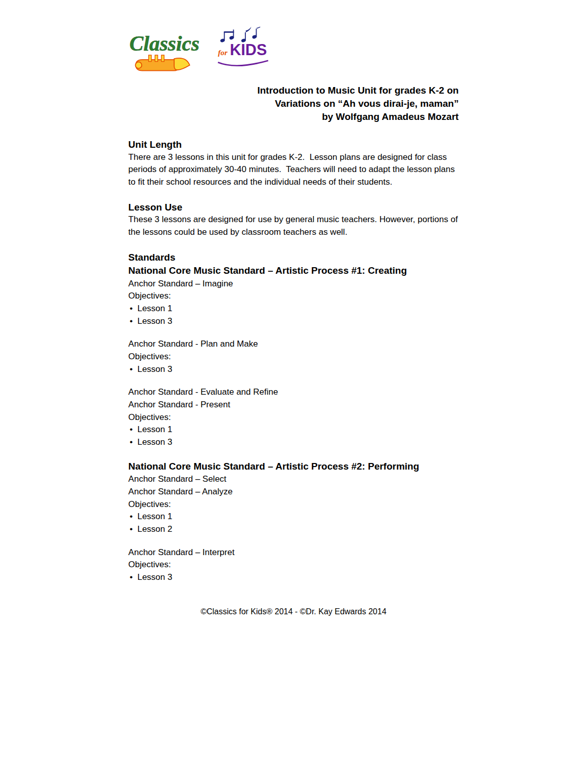Classics for KIDS
Introduction to Music Unit for grades K-2 on
Variations on “Ah vous dirai-je, maman”
by Wolfgang Amadeus Mozart
Unit Length
There are 3 lessons in this unit for grades K-2. Lesson plans are designed for class periods of approximately 30-40 minutes. Teachers will need to adapt the lesson plans to fit their school resources and the individual needs of their students.
Lesson Use
These 3 lessons are designed for use by general music teachers. However, portions of the lessons could be used by classroom teachers as well.
Standards
National Core Music Standard – Artistic Process #1: Creating
Anchor Standard – Imagine
Objectives:
Lesson 1
Lesson 3
Anchor Standard - Plan and Make
Objectives:
Lesson 3
Anchor Standard - Evaluate and Refine
Anchor Standard - Present
Objectives:
Lesson 1
Lesson 3
National Core Music Standard – Artistic Process #2: Performing
Anchor Standard – Select
Anchor Standard – Analyze
Objectives:
Lesson 1
Lesson 2
Anchor Standard – Interpret
Objectives:
Lesson 3
©Classics for Kids® 2014 - ©Dr. Kay Edwards 2014